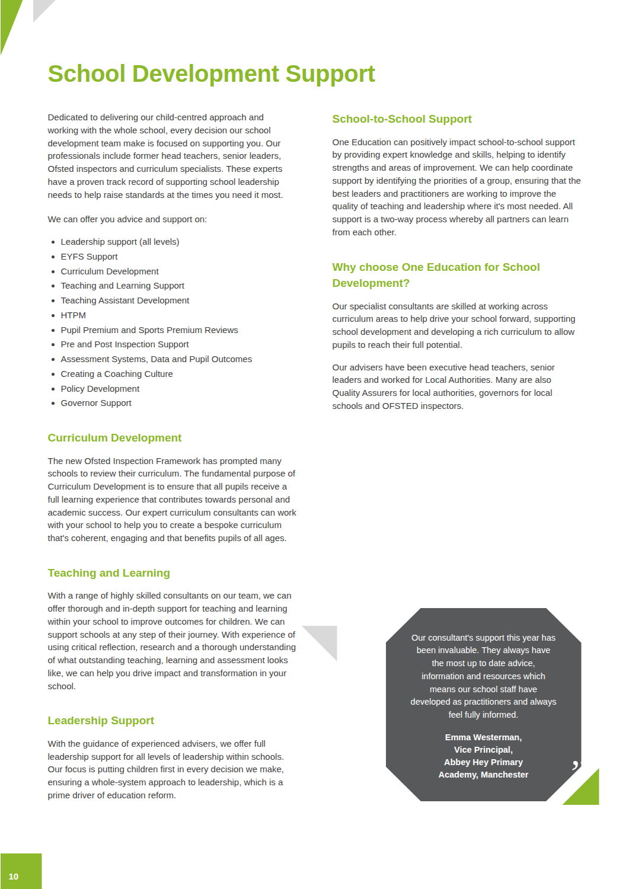School Development Support
Dedicated to delivering our child-centred approach and working with the whole school, every decision our school development team make is focused on supporting you. Our professionals include former head teachers, senior leaders, Ofsted inspectors and curriculum specialists. These experts have a proven track record of supporting school leadership needs to help raise standards at the times you need it most.
We can offer you advice and support on:
Leadership support (all levels)
EYFS Support
Curriculum Development
Teaching and Learning Support
Teaching Assistant Development
HTPM
Pupil Premium and Sports Premium Reviews
Pre and Post Inspection Support
Assessment Systems, Data and Pupil Outcomes
Creating a Coaching Culture
Policy Development
Governor Support
Curriculum Development
The new Ofsted Inspection Framework has prompted many schools to review their curriculum. The fundamental purpose of Curriculum Development is to ensure that all pupils receive a full learning experience that contributes towards personal and academic success. Our expert curriculum consultants can work with your school to help you to create a bespoke curriculum that's coherent, engaging and that benefits pupils of all ages.
Teaching and Learning
With a range of highly skilled consultants on our team, we can offer thorough and in-depth support for teaching and learning within your school to improve outcomes for children. We can support schools at any step of their journey. With experience of using critical reflection, research and a thorough understanding of what outstanding teaching, learning and assessment looks like, we can help you drive impact and transformation in your school.
Leadership Support
With the guidance of experienced advisers, we offer full leadership support for all levels of leadership within schools. Our focus is putting children first in every decision we make, ensuring a whole-system approach to leadership, which is a prime driver of education reform.
School-to-School Support
One Education can positively impact school-to-school support by providing expert knowledge and skills, helping to identify strengths and areas of improvement. We can help coordinate support by identifying the priorities of a group, ensuring that the best leaders and practitioners are working to improve the quality of teaching and leadership where it's most needed. All support is a two-way process whereby all partners can learn from each other.
Why choose One Education for School Development?
Our specialist consultants are skilled at working across curriculum areas to help drive your school forward, supporting school development and developing a rich curriculum to allow pupils to reach their full potential.
Our advisers have been executive head teachers, senior leaders and worked for Local Authorities. Many are also Quality Assurers for local authorities, governors for local schools and OFSTED inspectors.
“
Our consultant's support this year has been invaluable. They always have the most up to date advice, information and resources which means our school staff have developed as practitioners and always feel fully informed.
Emma Westerman,
Vice Principal,
Abbey Hey Primary
Academy, Manchester
”
10